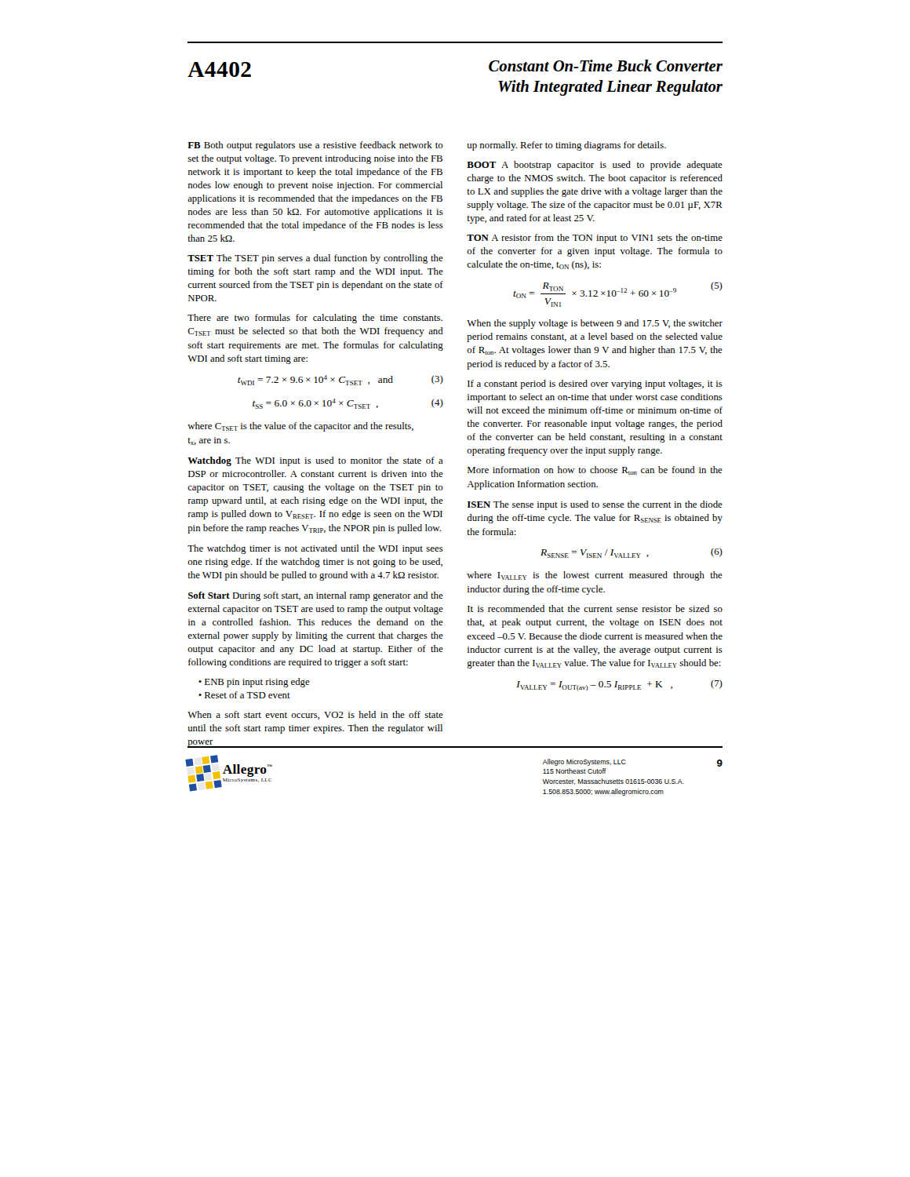A4402
Constant On-Time Buck Converter
With Integrated Linear Regulator
FB Both output regulators use a resistive feedback network to set the output voltage. To prevent introducing noise into the FB network it is important to keep the total impedance of the FB nodes low enough to prevent noise injection. For commercial applications it is recommended that the impedances on the FB nodes are less than 50 kΩ. For automotive applications it is recommended that the total impedance of the FB nodes is less than 25 kΩ.
TSET The TSET pin serves a dual function by controlling the timing for both the soft start ramp and the WDI input. The current sourced from the TSET pin is dependant on the state of NPOR.
There are two formulas for calculating the time constants. CTSET must be selected so that both the WDI frequency and soft start requirements are met. The formulas for calculating WDI and soft start timing are:
tWDI = 7.2 × 9.6 × 104 × CTSET , and (3)
tSS = 6.0 × 6.0 × 104 × CTSET , (4)
where CTSET is the value of the capacitor and the results,
tx, are in s.
Watchdog The WDI input is used to monitor the state of a DSP or microcontroller. A constant current is driven into the capacitor on TSET, causing the voltage on the TSET pin to ramp upward until, at each rising edge on the WDI input, the ramp is pulled down to VRESET. If no edge is seen on the WDI pin before the ramp reaches VTRIP, the NPOR pin is pulled low.
The watchdog timer is not activated until the WDI input sees one rising edge. If the watchdog timer is not going to be used, the WDI pin should be pulled to ground with a 4.7 kΩ resistor.
Soft Start During soft start, an internal ramp generator and the external capacitor on TSET are used to ramp the output voltage in a controlled fashion. This reduces the demand on the external power supply by limiting the current that charges the output capacitor and any DC load at startup. Either of the following conditions are required to trigger a soft start:
ENB pin input rising edge
Reset of a TSD event
When a soft start event occurs, VO2 is held in the off state until the soft start ramp timer expires. Then the regulator will power
up normally. Refer to timing diagrams for details.
BOOT A bootstrap capacitor is used to provide adequate charge to the NMOS switch. The boot capacitor is referenced to LX and supplies the gate drive with a voltage larger than the supply voltage. The size of the capacitor must be 0.01 µF, X7R type, and rated for at least 25 V.
TON A resistor from the TON input to VIN1 sets the on-time of the converter for a given input voltage. The formula to calculate the on-time, tON (ns), is:
tON = RTON VIN1 × 3.12 ×10–12 + 60 × 10–9 (5)
When the supply voltage is between 9 and 17.5 V, the switcher period remains constant, at a level based on the selected value of Rton. At voltages lower than 9 V and higher than 17.5 V, the period is reduced by a factor of 3.5.
If a constant period is desired over varying input voltages, it is important to select an on-time that under worst case conditions will not exceed the minimum off-time or minimum on-time of the converter. For reasonable input voltage ranges, the period of the converter can be held constant, resulting in a constant operating frequency over the input supply range.
More information on how to choose Rton can be found in the Application Information section.
ISEN The sense input is used to sense the current in the diode during the off-time cycle. The value for RSENSE is obtained by the formula:
RSENSE = VISEN / IVALLEY , (6)
where IVALLEY is the lowest current measured through the inductor during the off-time cycle.
It is recommended that the current sense resistor be sized so that, at peak output current, the voltage on ISEN does not exceed –0.5 V. Because the diode current is measured when the inductor current is at the valley, the average output current is greater than the IVALLEY value. The value for IVALLEY should be:
IVALLEY = IOUT(av) – 0.5 IRIPPLE + K , (7)
Allegro™ MicroSystems, LLC
Allegro MicroSystems, LLC
115 Northeast Cutoff
Worcester, Massachusetts 01615-0036 U.S.A.
1.508.853.5000; www.allegromicro.com
9